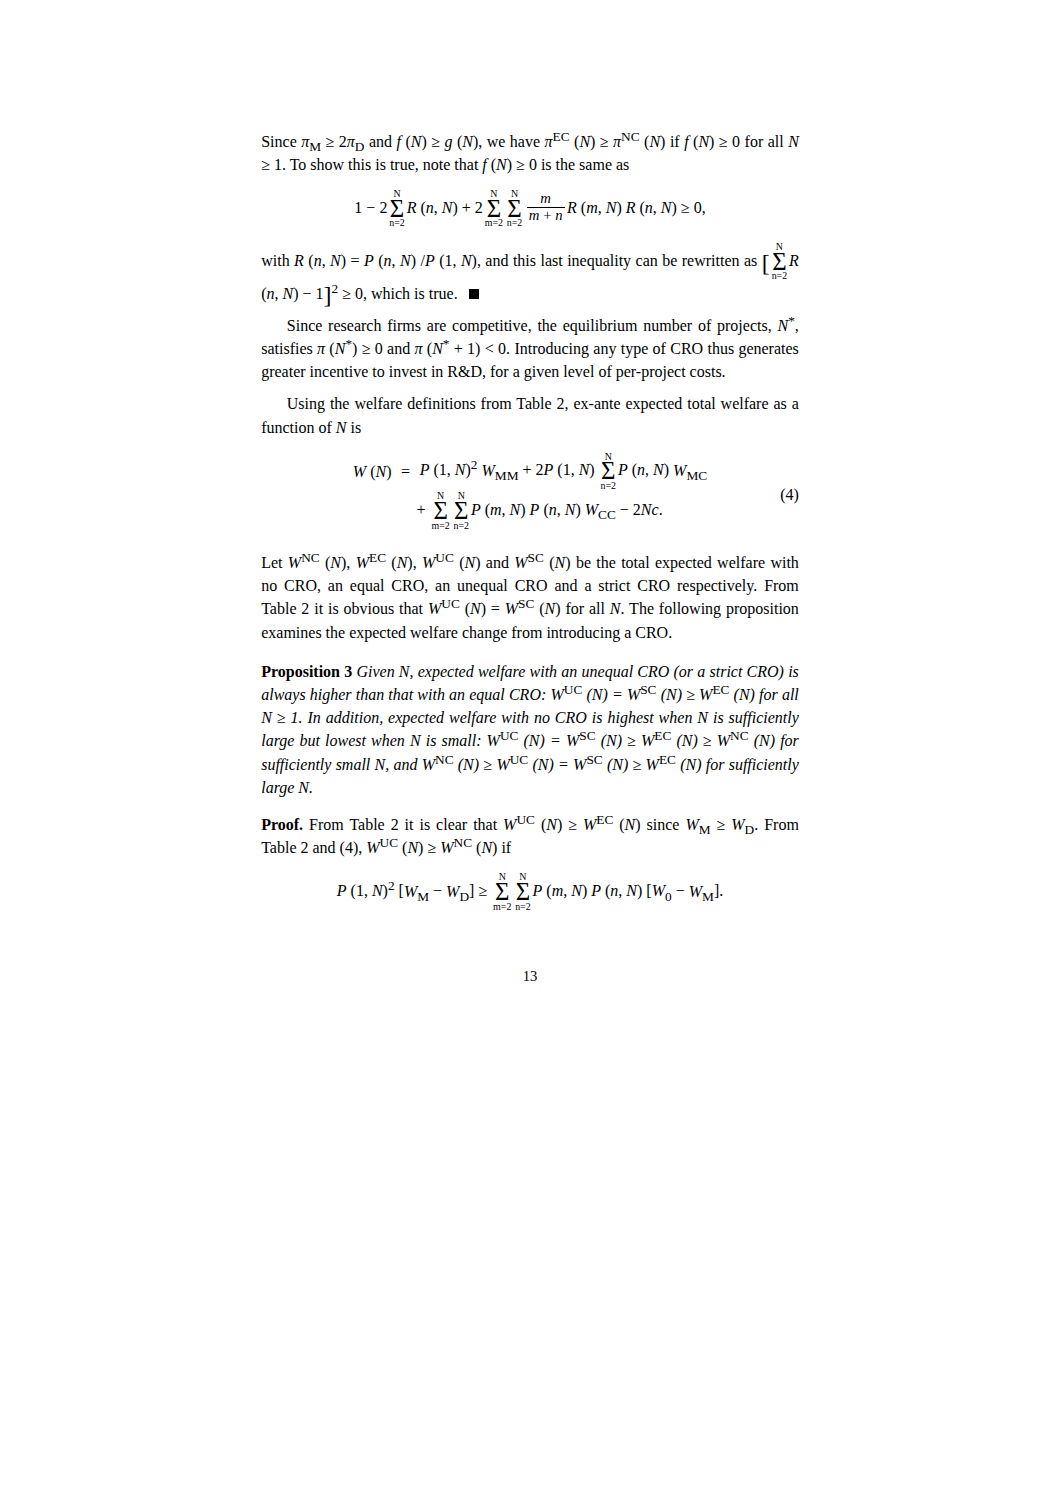Since πM ≥ 2πD and f (N) ≥ g (N), we have πEC (N) ≥ πNC (N) if f (N) ≥ 0 for all N ≥ 1. To show this is true, note that f (N) ≥ 0 is the same as
1 − 2NΣn=2 R (n, N) + 2NΣm=2 NΣn=2 mm + n R (m, N) R (n, N) ≥ 0,
with R (n, N) = P (n, N) /P (1, N), and this last inequality can be rewritten as [NΣn=2 R (n, N) − 1]2 ≥ 0, which is true.
Since research firms are competitive, the equilibrium number of projects, N*, satisfies π (N*) ≥ 0 and π (N* + 1) < 0. Introducing any type of CRO thus generates greater incentive to invest in R&D, for a given level of per-project costs.
Using the welfare definitions from Table 2, ex-ante expected total welfare as a function of N is
W (N) = P (1, N)2 WMM + 2P (1, N) NΣn=2 P (n, N) WMC + NΣm=2 NΣn=2 P (m, N) P (n, N) WCC − 2Nc. (4)
Let WNC (N), WEC (N), WUC (N) and WSC (N) be the total expected welfare with no CRO, an equal CRO, an unequal CRO and a strict CRO respectively. From Table 2 it is obvious that WUC (N) = WSC (N) for all N. The following proposition examines the expected welfare change from introducing a CRO.
Proposition 3 Given N, expected welfare with an unequal CRO (or a strict CRO) is always higher than that with an equal CRO: WUC (N) = WSC (N) ≥ WEC (N) for all N ≥ 1. In addition, expected welfare with no CRO is highest when N is sufficiently large but lowest when N is small: WUC (N) = WSC (N) ≥ WEC (N) ≥ WNC (N) for sufficiently small N, and WNC (N) ≥ WUC (N) = WSC (N) ≥ WEC (N) for sufficiently large N.
Proof. From Table 2 it is clear that WUC (N) ≥ WEC (N) since WM ≥ WD. From Table 2 and (4), WUC (N) ≥ WNC (N) if
P (1, N)2 [WM − WD] ≥ NΣm=2 NΣn=2 P (m, N) P (n, N) [W0 − WM].
13